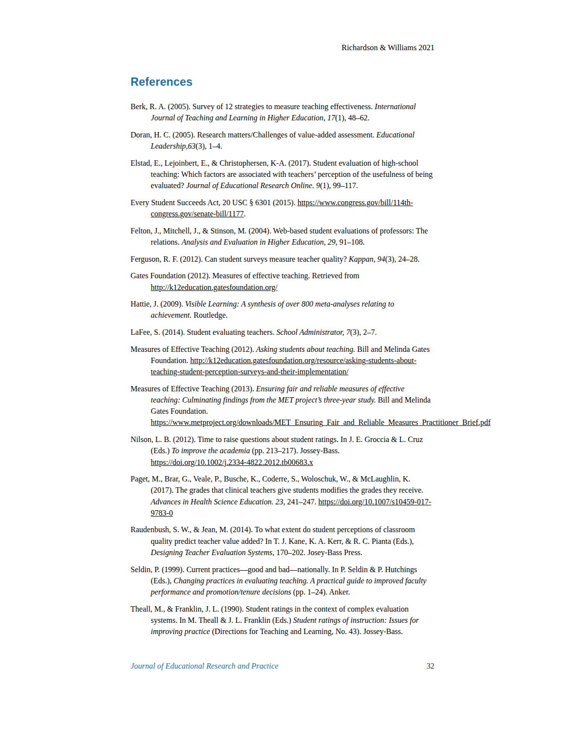Richardson & Williams 2021
References
Berk, R. A. (2005). Survey of 12 strategies to measure teaching effectiveness. International Journal of Teaching and Learning in Higher Education, 17(1), 48–62.
Doran, H. C. (2005). Research matters/Challenges of value-added assessment. Educational Leadership,63(3), 1–4.
Elstad, E., Lejoinbert, E., & Christophersen, K-A. (2017). Student evaluation of high-school teaching: Which factors are associated with teachers’ perception of the usefulness of being evaluated? Journal of Educational Research Online. 9(1), 99–117.
Every Student Succeeds Act, 20 USC § 6301 (2015). https://www.congress.gov/bill/114th-congress.gov/senate-bill/1177.
Felton, J., Mitchell, J., & Stinson, M. (2004). Web-based student evaluations of professors: The relations. Analysis and Evaluation in Higher Education, 29, 91–108.
Ferguson, R. F. (2012). Can student surveys measure teacher quality? Kappan, 94(3), 24–28.
Gates Foundation (2012). Measures of effective teaching. Retrieved from http://k12education.gatesfoundation.org/
Hattie, J. (2009). Visible Learning: A synthesis of over 800 meta-analyses relating to achievement. Routledge.
LaFee, S. (2014). Student evaluating teachers. School Administrator, 7(3), 2–7.
Measures of Effective Teaching (2012). Asking students about teaching. Bill and Melinda Gates Foundation. http://k12education.gatesfoundation.org/resource/asking-students-about-teaching-student-perception-surveys-and-their-implementation/
Measures of Effective Teaching (2013). Ensuring fair and reliable measures of effective teaching: Culminating findings from the MET project’s three-year study. Bill and Melinda Gates Foundation. https://www.metproject.org/downloads/MET_Ensuring_Fair_and_Reliable_Measures_Practitioner_Brief.pdf
Nilson, L. B. (2012). Time to raise questions about student ratings. In J. E. Groccia & L. Cruz (Eds.) To improve the academia (pp. 213–217). Jossey-Bass. https://doi.org/10.1002/j.2334-4822.2012.tb00683.x
Paget, M., Brar, G., Veale, P., Busche, K., Coderre, S., Woloschuk, W., & McLaughlin, K. (2017). The grades that clinical teachers give students modifies the grades they receive. Advances in Health Science Education. 23, 241–247. https://doi.org/10.1007/s10459-017-9783-0
Raudenbush, S. W., & Jean, M. (2014). To what extent do student perceptions of classroom quality predict teacher value added? In T. J. Kane, K. A. Kerr, & R. C. Pianta (Eds.), Designing Teacher Evaluation Systems, 170–202. Josey-Bass Press.
Seldin, P. (1999). Current practices—good and bad—nationally. In P. Seldin & P. Hutchings (Eds.), Changing practices in evaluating teaching. A practical guide to improved faculty performance and promotion/tenure decisions (pp. 1–24). Anker.
Theall, M., & Franklin, J. L. (1990). Student ratings in the context of complex evaluation systems. In M. Theall & J. L. Franklin (Eds.) Student ratings of instruction: Issues for improving practice (Directions for Teaching and Learning, No. 43). Jossey-Bass.
Journal of Educational Research and Practice 32